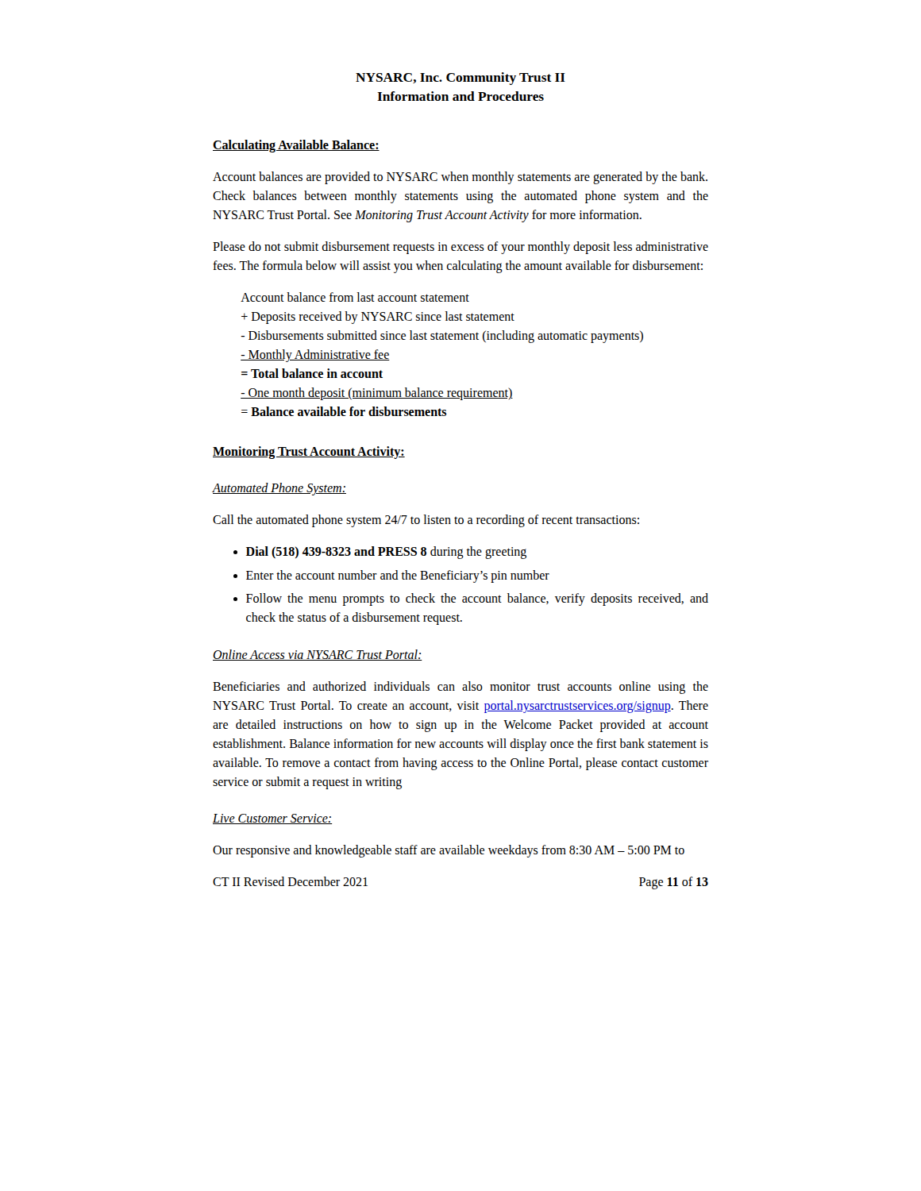NYSARC, Inc. Community Trust II
Information and Procedures
Calculating Available Balance:
Account balances are provided to NYSARC when monthly statements are generated by the bank. Check balances between monthly statements using the automated phone system and the NYSARC Trust Portal. See Monitoring Trust Account Activity for more information.
Please do not submit disbursement requests in excess of your monthly deposit less administrative fees. The formula below will assist you when calculating the amount available for disbursement:
Account balance from last account statement
+ Deposits received by NYSARC since last statement
- Disbursements submitted since last statement (including automatic payments)
- Monthly Administrative fee
= Total balance in account
- One month deposit (minimum balance requirement)
= Balance available for disbursements
Monitoring Trust Account Activity:
Automated Phone System:
Call the automated phone system 24/7 to listen to a recording of recent transactions:
Dial (518) 439-8323 and PRESS 8 during the greeting
Enter the account number and the Beneficiary’s pin number
Follow the menu prompts to check the account balance, verify deposits received, and check the status of a disbursement request.
Online Access via NYSARC Trust Portal:
Beneficiaries and authorized individuals can also monitor trust accounts online using the NYSARC Trust Portal. To create an account, visit portal.nysarctrustservices.org/signup. There are detailed instructions on how to sign up in the Welcome Packet provided at account establishment. Balance information for new accounts will display once the first bank statement is available. To remove a contact from having access to the Online Portal, please contact customer service or submit a request in writing
Live Customer Service:
Our responsive and knowledgeable staff are available weekdays from 8:30 AM – 5:00 PM to
CT II Revised December 2021
Page 11 of 13